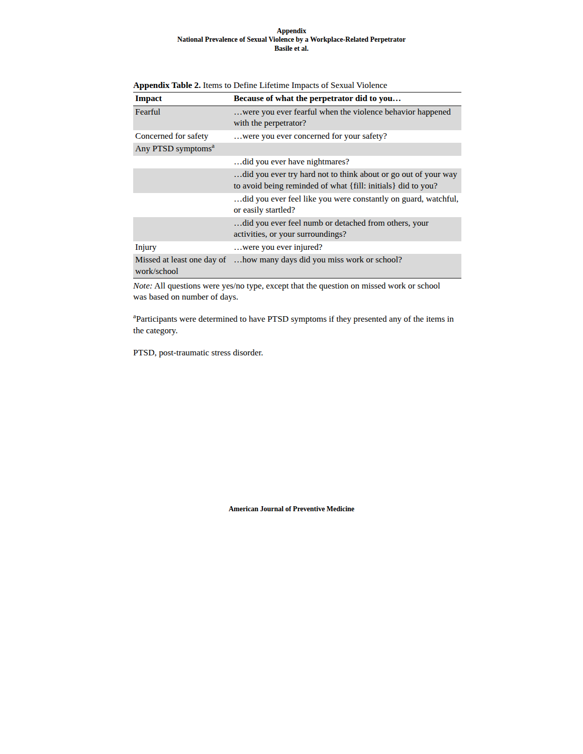Appendix
National Prevalence of Sexual Violence by a Workplace-Related Perpetrator
Basile et al.
Appendix Table 2. Items to Define Lifetime Impacts of Sexual Violence
| Impact | Because of what the perpetrator did to you… |
| --- | --- |
| Fearful | …were you ever fearful when the violence behavior happened with the perpetrator? |
| Concerned for safety | …were you ever concerned for your safety? |
| Any PTSD symptoms a | |
| | …did you ever have nightmares? |
| | …did you ever try hard not to think about or go out of your way to avoid being reminded of what {fill: initials} did to you? |
| | …did you ever feel like you were constantly on guard, watchful, or easily startled? |
| | …did you ever feel numb or detached from others, your activities, or your surroundings? |
| Injury | …were you ever injured? |
| Missed at least one day of work/school | …how many days did you miss work or school? |
Note: All questions were yes/no type, except that the question on missed work or school was based on number of days.
aParticipants were determined to have PTSD symptoms if they presented any of the items in the category.
PTSD, post-traumatic stress disorder.
American Journal of Preventive Medicine